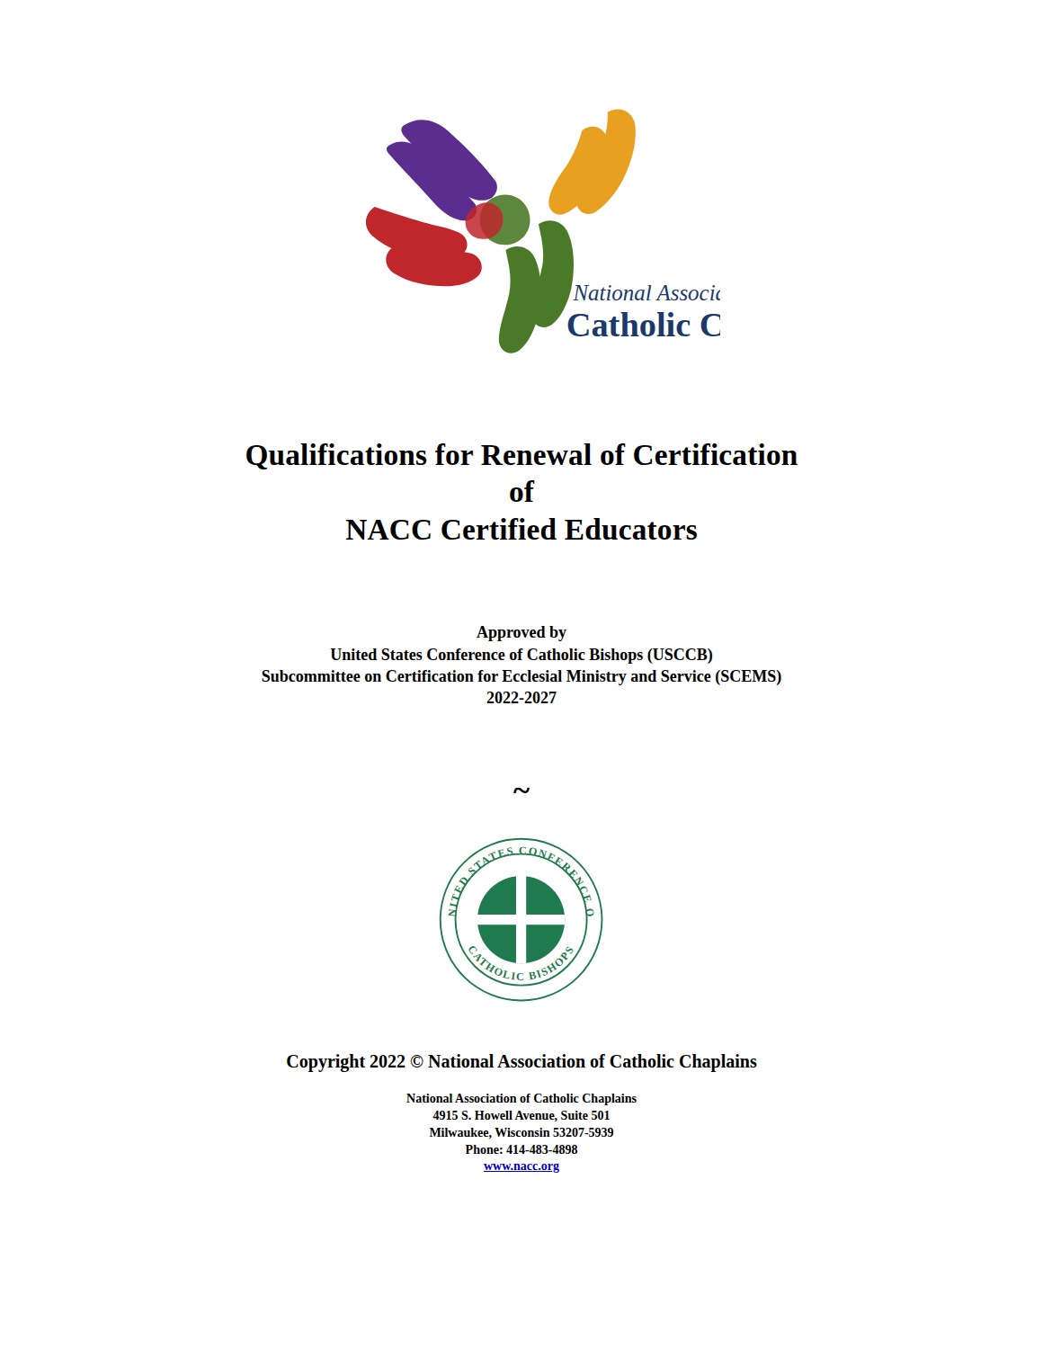National Association of Catholic Chaplains
Qualifications for Renewal of Certification of
NACC Certified Educators
Approved by
United States Conference of Catholic Bishops (USCCB)
Subcommittee on Certification for Ecclesial Ministry and Service (SCEMS)
2022-2027
~
UNITED STATES CONFERENCE OF CATHOLIC BISHOPS
Copyright 2022 © National Association of Catholic Chaplains
National Association of Catholic Chaplains
4915 S. Howell Avenue, Suite 501
Milwaukee, Wisconsin 53207-5939
Phone: 414-483-4898
www.nacc.org